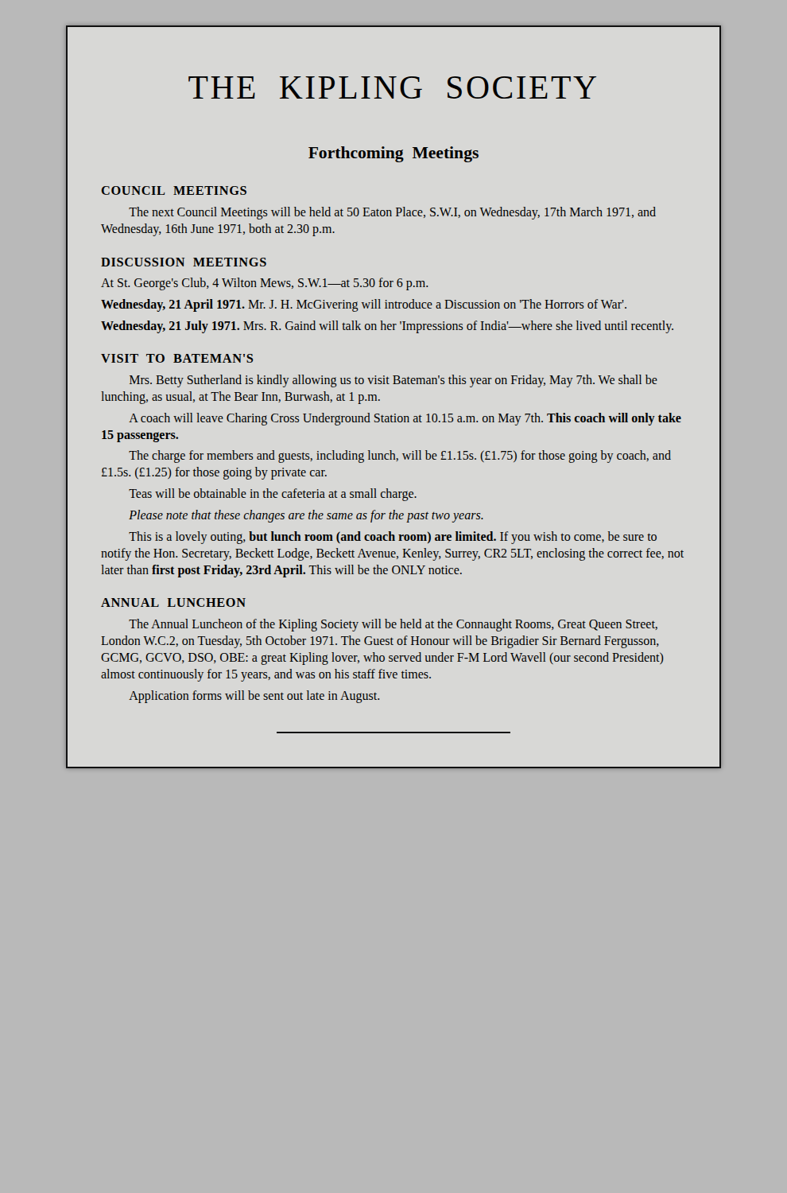THE KIPLING SOCIETY
Forthcoming Meetings
COUNCIL MEETINGS
The next Council Meetings will be held at 50 Eaton Place, S.W.I, on Wednesday, 17th March 1971, and Wednesday, 16th June 1971, both at 2.30 p.m.
DISCUSSION MEETINGS
At St. George's Club, 4 Wilton Mews, S.W.1—at 5.30 for 6 p.m.
Wednesday, 21 April 1971. Mr. J. H. McGivering will introduce a Discussion on 'The Horrors of War'.
Wednesday, 21 July 1971. Mrs. R. Gaind will talk on her 'Impressions of India'—where she lived until recently.
VISIT TO BATEMAN'S
Mrs. Betty Sutherland is kindly allowing us to visit Bateman's this year on Friday, May 7th. We shall be lunching, as usual, at The Bear Inn, Burwash, at 1 p.m.
A coach will leave Charing Cross Underground Station at 10.15 a.m. on May 7th. This coach will only take 15 passengers.
The charge for members and guests, including lunch, will be £1.15s. (£1.75) for those going by coach, and £1.5s. (£1.25) for those going by private car.
Teas will be obtainable in the cafeteria at a small charge.
Please note that these changes are the same as for the past two years.
This is a lovely outing, but lunch room (and coach room) are limited. If you wish to come, be sure to notify the Hon. Secretary, Beckett Lodge, Beckett Avenue, Kenley, Surrey, CR2 5LT, enclosing the correct fee, not later than first post Friday, 23rd April. This will be the ONLY notice.
ANNUAL LUNCHEON
The Annual Luncheon of the Kipling Society will be held at the Connaught Rooms, Great Queen Street, London W.C.2, on Tuesday, 5th October 1971. The Guest of Honour will be Brigadier Sir Bernard Fergusson, GCMG, GCVO, DSO, OBE: a great Kipling lover, who served under F-M Lord Wavell (our second President) almost continuously for 15 years, and was on his staff five times.
Application forms will be sent out late in August.